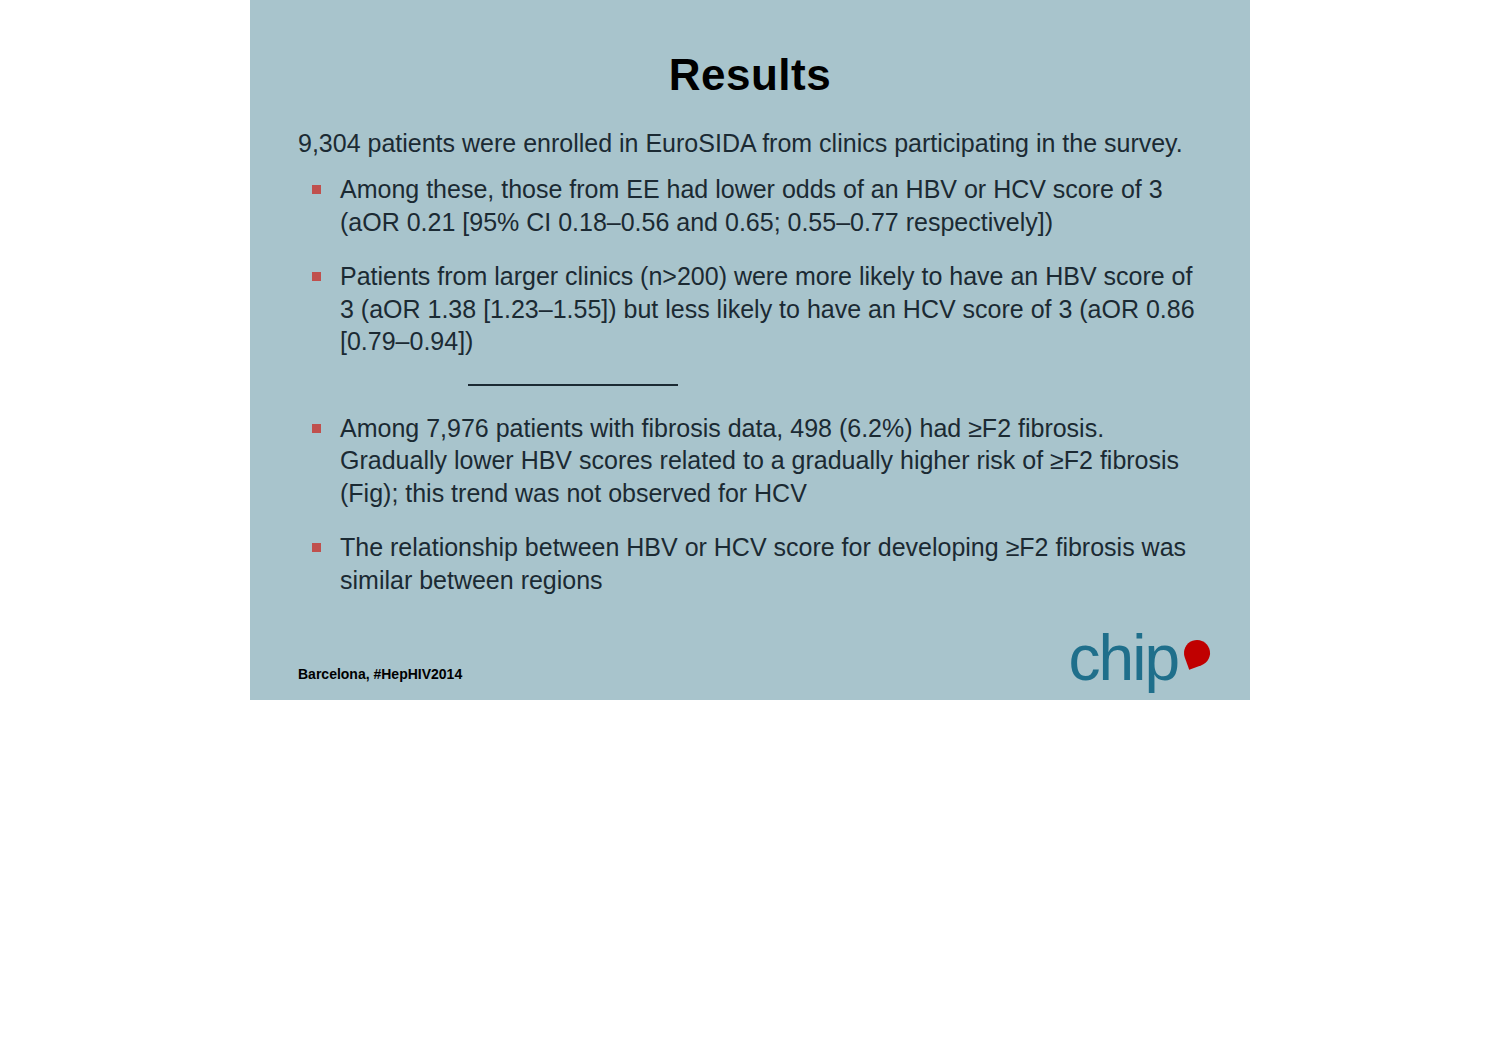Results
9,304 patients were enrolled in EuroSIDA from clinics participating in the survey.
Among these, those from EE had lower odds of an HBV or HCV score of 3 (aOR 0.21 [95% CI 0.18–0.56 and 0.65; 0.55–0.77 respectively])
Patients from larger clinics (n>200) were more likely to have an HBV score of 3 (aOR 1.38 [1.23–1.55]) but less likely to have an HCV score of 3 (aOR 0.86 [0.79–0.94])
Among 7,976 patients with fibrosis data, 498 (6.2%) had ≥F2 fibrosis. Gradually lower HBV scores related to a gradually higher risk of ≥F2 fibrosis (Fig); this trend was not observed for HCV
The relationship between HBV or HCV score for developing ≥F2 fibrosis was similar between regions
Barcelona, #HepHIV2014
chip